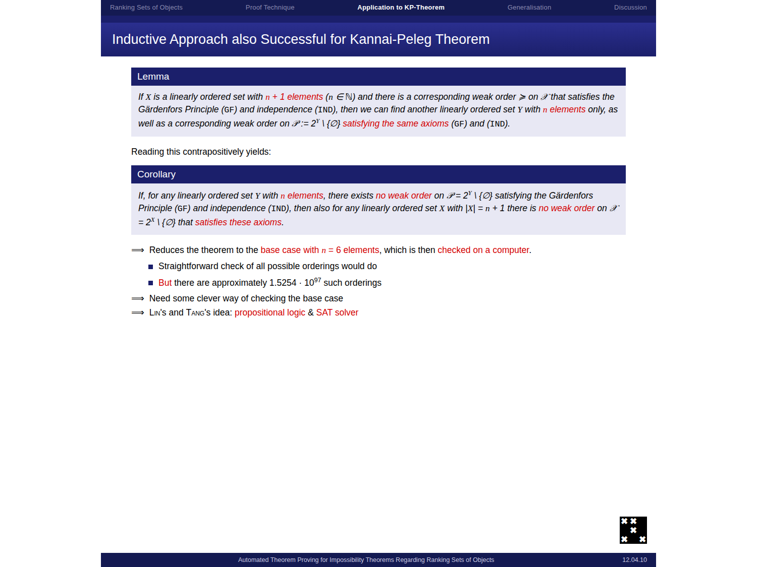Ranking Sets of Objects Proof Technique Application to KP-Theorem Generalisation Discussion
Inductive Approach also Successful for Kannai-Peleg Theorem
Lemma
If X is a linearly ordered set with n + 1 elements (n ∈ ℕ) and there is a corresponding weak order ≽ on 𝒳 that satisfies the Gärdenfors Principle (GF) and independence (IND), then we can find another linearly ordered set Y with n elements only, as well as a corresponding weak order on 𝒫 := 2Y \ {∅} satisfying the same axioms (GF) and (IND).
Reading this contrapositively yields:
Corollary
If, for any linearly ordered set Y with n elements, there exists no weak order on 𝒫 = 2Y \ {∅} satisfying the Gärdenfors Principle (GF) and independence (IND), then also for any linearly ordered set X with |X| = n + 1 there is no weak order on 𝒳 = 2X \ {∅} that satisfies these axioms.
⟹ Reduces the theorem to the base case with n = 6 elements, which is then checked on a computer.
Straightforward check of all possible orderings would do
But there are approximately 1.5254 · 1097 such orderings
⟹ Need some clever way of checking the base case
⟹ Lin's and Tang's idea: propositional logic & SAT solver
✖✖ ✖ ✖ ✖
Automated Theorem Proving for Impossibility Theorems Regarding Ranking Sets of Objects 12.04.10